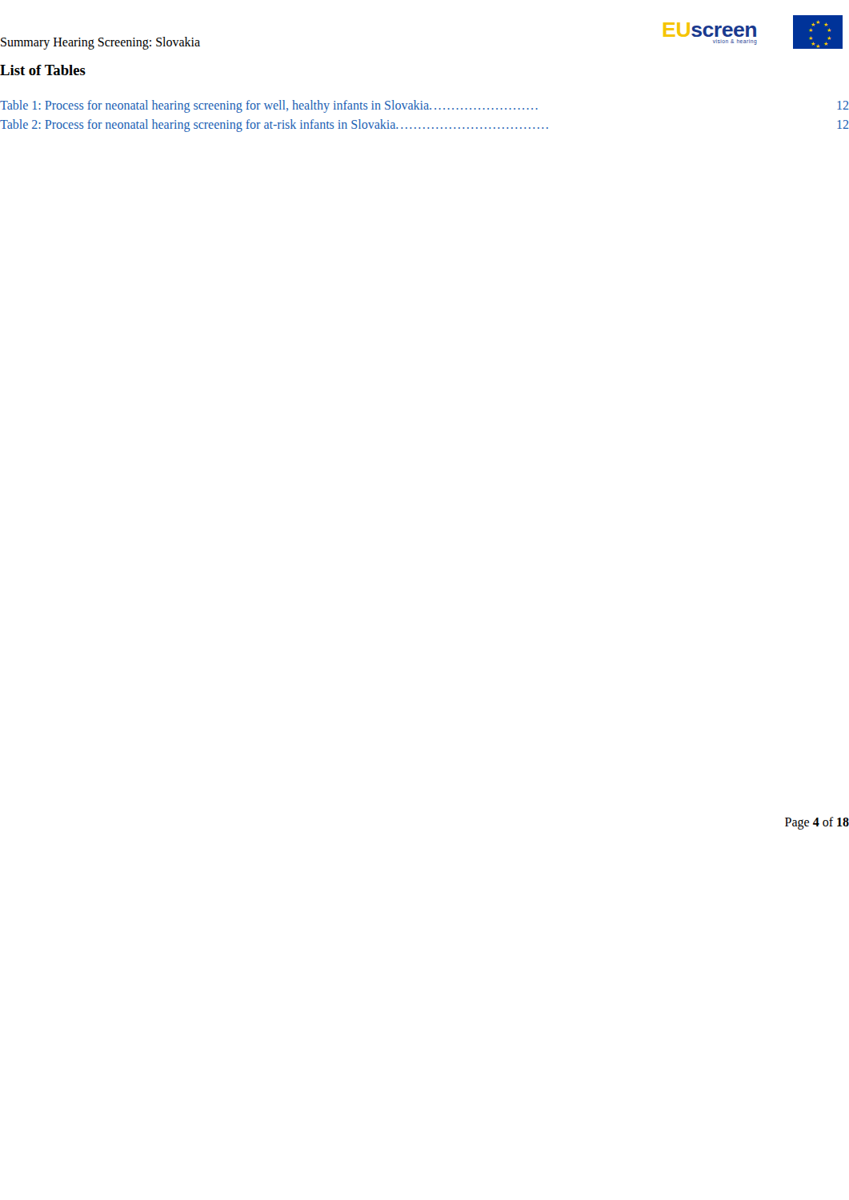Summary Hearing Screening: Slovakia
EU screen vision & hearing
★ ★ ★ ★ ★ ★ ★ ★ ★ ★
List of Tables
Table 1: Process for neonatal hearing screening for well, healthy infants in Slovakia. ........................ 12
Table 2: Process for neonatal hearing screening for at-risk infants in Slovakia. .................................. 12
Page 4 of 18